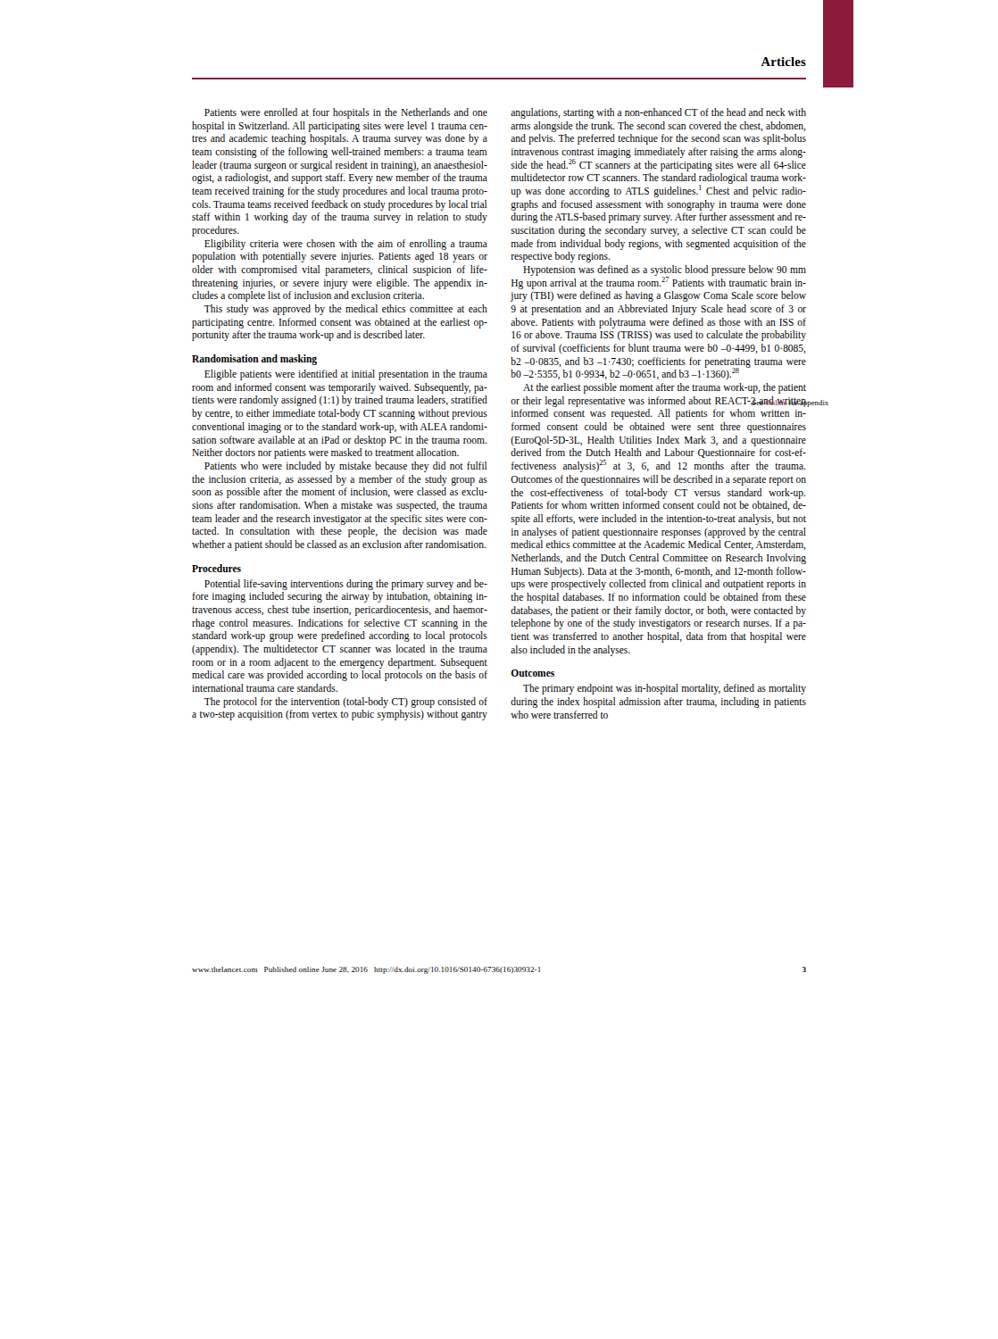Articles
See Online for appendix
Patients were enrolled at four hospitals in the Netherlands and one hospital in Switzerland. All participating sites were level 1 trauma centres and academic teaching hospitals. A trauma survey was done by a team consisting of the following well-trained members: a trauma team leader (trauma surgeon or surgical resident in training), an anaesthesiologist, a radiologist, and support staff. Every new member of the trauma team received training for the study procedures and local trauma protocols. Trauma teams received feedback on study procedures by local trial staff within 1 working day of the trauma survey in relation to study procedures.
Eligibility criteria were chosen with the aim of enrolling a trauma population with potentially severe injuries. Patients aged 18 years or older with compromised vital parameters, clinical suspicion of life-threatening injuries, or severe injury were eligible. The appendix includes a complete list of inclusion and exclusion criteria.
This study was approved by the medical ethics committee at each participating centre. Informed consent was obtained at the earliest opportunity after the trauma work-up and is described later.
Randomisation and masking
Eligible patients were identified at initial presentation in the trauma room and informed consent was temporarily waived. Subsequently, patients were randomly assigned (1:1) by trained trauma leaders, stratified by centre, to either immediate total-body CT scanning without previous conventional imaging or to the standard work-up, with ALEA randomisation software available at an iPad or desktop PC in the trauma room. Neither doctors nor patients were masked to treatment allocation.
Patients who were included by mistake because they did not fulfil the inclusion criteria, as assessed by a member of the study group as soon as possible after the moment of inclusion, were classed as exclusions after randomisation. When a mistake was suspected, the trauma team leader and the research investigator at the specific sites were contacted. In consultation with these people, the decision was made whether a patient should be classed as an exclusion after randomisation.
Procedures
Potential life-saving interventions during the primary survey and before imaging included securing the airway by intubation, obtaining intravenous access, chest tube insertion, pericardiocentesis, and haemorrhage control measures. Indications for selective CT scanning in the standard work-up group were predefined according to local protocols (appendix). The multidetector CT scanner was located in the trauma room or in a room adjacent to the emergency department. Subsequent medical care was provided according to local protocols on the basis of international trauma care standards.
The protocol for the intervention (total-body CT) group consisted of a two-step acquisition (from vertex to pubic symphysis) without gantry angulations, starting with a non-enhanced CT of the head and neck with arms alongside the trunk. The second scan covered the chest, abdomen, and pelvis. The preferred technique for the second scan was split-bolus intravenous contrast imaging immediately after raising the arms alongside the head.26 CT scanners at the participating sites were all 64-slice multidetector row CT scanners. The standard radiological trauma work-up was done according to ATLS guidelines.1 Chest and pelvic radiographs and focused assessment with sonography in trauma were done during the ATLS-based primary survey. After further assessment and resuscitation during the secondary survey, a selective CT scan could be made from individual body regions, with segmented acquisition of the respective body regions.
Hypotension was defined as a systolic blood pressure below 90 mm Hg upon arrival at the trauma room.27 Patients with traumatic brain injury (TBI) were defined as having a Glasgow Coma Scale score below 9 at presentation and an Abbreviated Injury Scale head score of 3 or above. Patients with polytrauma were defined as those with an ISS of 16 or above. Trauma ISS (TRISS) was used to calculate the probability of survival (coefficients for blunt trauma were b0 –0·4499, b1 0·8085, b2 –0·0835, and b3 –1·7430; coefficients for penetrating trauma were b0 –2·5355, b1 0·9934, b2 –0·0651, and b3 –1·1360).28
At the earliest possible moment after the trauma work-up, the patient or their legal representative was informed about REACT-2 and written informed consent was requested. All patients for whom written informed consent could be obtained were sent three questionnaires (EuroQol-5D-3L, Health Utilities Index Mark 3, and a questionnaire derived from the Dutch Health and Labour Questionnaire for cost-effectiveness analysis)25 at 3, 6, and 12 months after the trauma. Outcomes of the questionnaires will be described in a separate report on the cost-effectiveness of total-body CT versus standard work-up. Patients for whom written informed consent could not be obtained, despite all efforts, were included in the intention-to-treat analysis, but not in analyses of patient questionnaire responses (approved by the central medical ethics committee at the Academic Medical Center, Amsterdam, Netherlands, and the Dutch Central Committee on Research Involving Human Subjects). Data at the 3-month, 6-month, and 12-month follow-ups were prospectively collected from clinical and outpatient reports in the hospital databases. If no information could be obtained from these databases, the patient or their family doctor, or both, were contacted by telephone by one of the study investigators or research nurses. If a patient was transferred to another hospital, data from that hospital were also included in the analyses.
Outcomes
The primary endpoint was in-hospital mortality, defined as mortality during the index hospital admission after trauma, including in patients who were transferred to
www.thelancet.com Published online June 28, 2016 http://dx.doi.org/10.1016/S0140-6736(16)30932-1
3